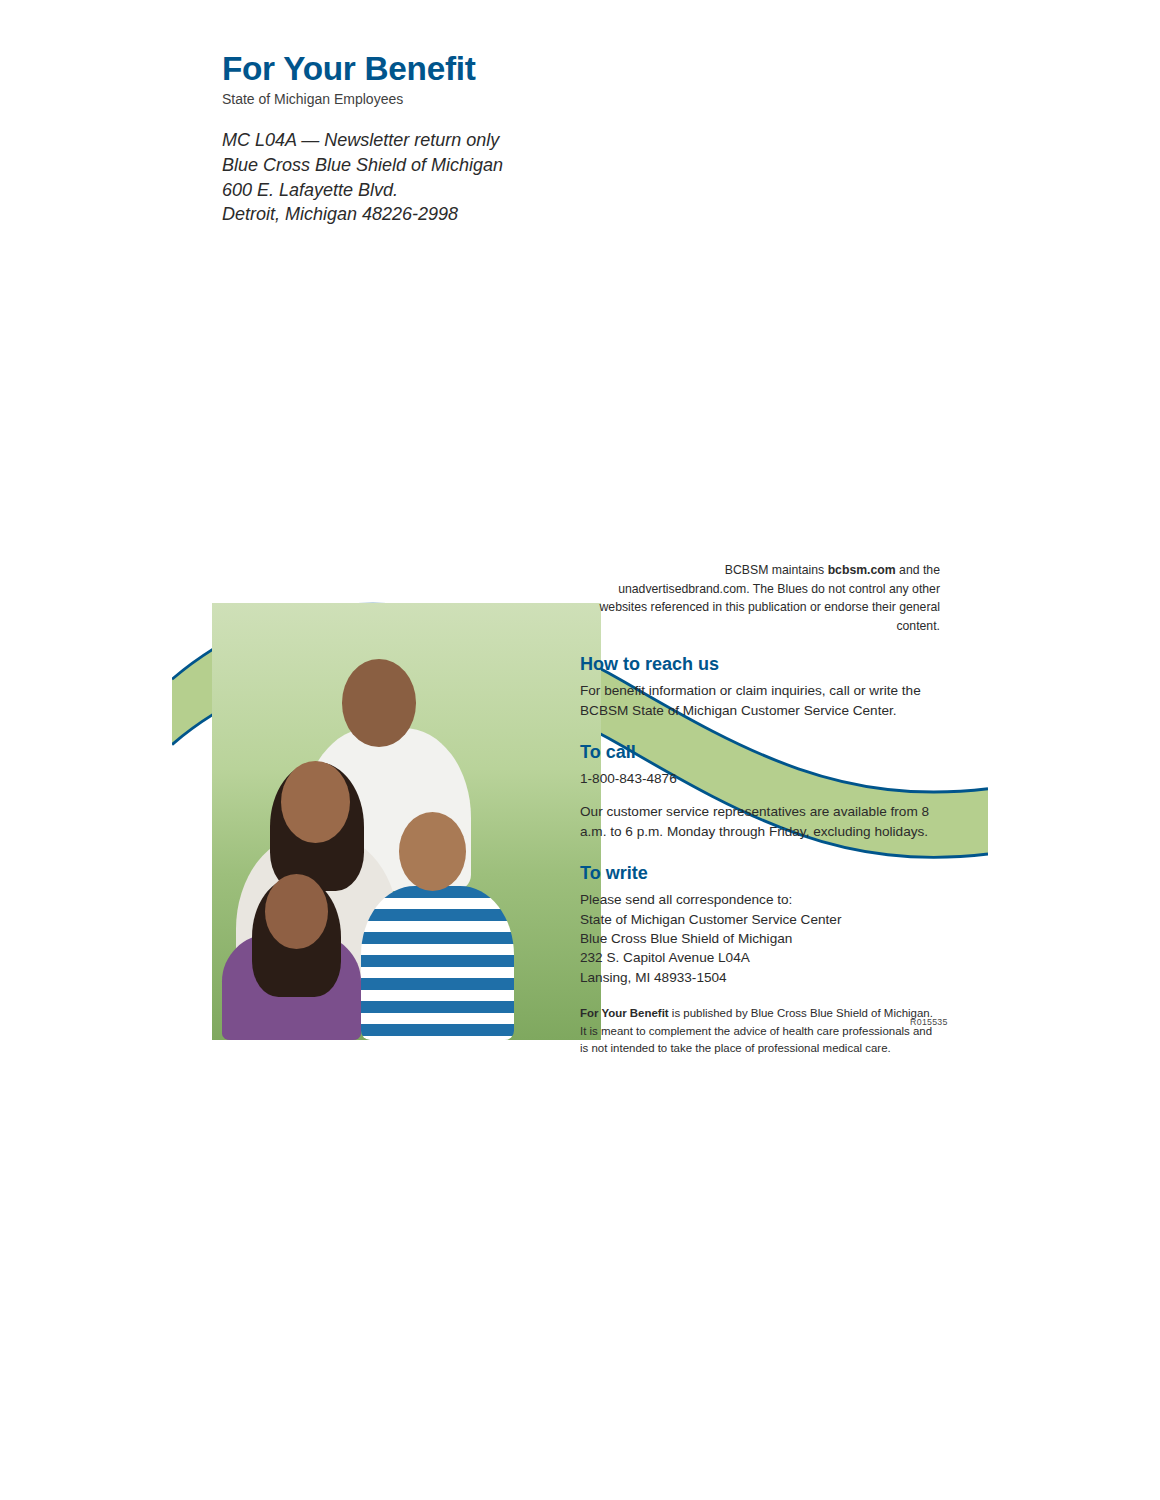For Your Benefit
State of Michigan Employees
MC L04A — Newsletter return only
Blue Cross Blue Shield of Michigan
600 E. Lafayette Blvd.
Detroit, Michigan 48226-2998
BCBSM maintains bcbsm.com and the unadvertisedbrand.com. The Blues do not control any other websites referenced in this publication or endorse their general content.
How to reach us
For benefit information or claim inquiries, call or write the BCBSM State of Michigan Customer Service Center.
To call
1-800-843-4876
Our customer service representatives are available from 8 a.m. to 6 p.m. Monday through Friday, excluding holidays.
To write
Please send all correspondence to:
State of Michigan Customer Service Center
Blue Cross Blue Shield of Michigan
232 S. Capitol Avenue L04A
Lansing, MI 48933-1504
For Your Benefit is published by Blue Cross Blue Shield of Michigan. It is meant to complement the advice of health care professionals and is not intended to take the place of professional medical care.
Editor: Cynthia Pierce, State of Michigan Communications
Graphic Designer: Shana Mueller, Communications Design Services
R015535